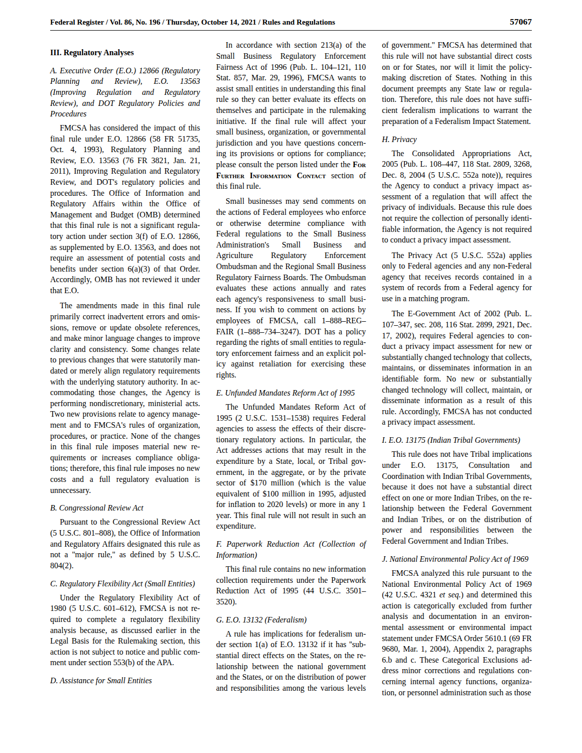Federal Register / Vol. 86, No. 196 / Thursday, October 14, 2021 / Rules and Regulations 57067
III. Regulatory Analyses
A. Executive Order (E.O.) 12866 (Regulatory Planning and Review), E.O. 13563 (Improving Regulation and Regulatory Review), and DOT Regulatory Policies and Procedures
FMCSA has considered the impact of this final rule under E.O. 12866 (58 FR 51735, Oct. 4, 1993), Regulatory Planning and Review, E.O. 13563 (76 FR 3821, Jan. 21, 2011), Improving Regulation and Regulatory Review, and DOT's regulatory policies and procedures. The Office of Information and Regulatory Affairs within the Office of Management and Budget (OMB) determined that this final rule is not a significant regulatory action under section 3(f) of E.O. 12866, as supplemented by E.O. 13563, and does not require an assessment of potential costs and benefits under section 6(a)(3) of that Order. Accordingly, OMB has not reviewed it under that E.O.
The amendments made in this final rule primarily correct inadvertent errors and omissions, remove or update obsolete references, and make minor language changes to improve clarity and consistency. Some changes relate to previous changes that were statutorily mandated or merely align regulatory requirements with the underlying statutory authority. In accommodating those changes, the Agency is performing nondiscretionary, ministerial acts. Two new provisions relate to agency management and to FMCSA's rules of organization, procedures, or practice. None of the changes in this final rule imposes material new requirements or increases compliance obligations; therefore, this final rule imposes no new costs and a full regulatory evaluation is unnecessary.
B. Congressional Review Act
Pursuant to the Congressional Review Act (5 U.S.C. 801–808), the Office of Information and Regulatory Affairs designated this rule as not a ''major rule,'' as defined by 5 U.S.C. 804(2).
C. Regulatory Flexibility Act (Small Entities)
Under the Regulatory Flexibility Act of 1980 (5 U.S.C. 601–612), FMCSA is not required to complete a regulatory flexibility analysis because, as discussed earlier in the Legal Basis for the Rulemaking section, this action is not subject to notice and public comment under section 553(b) of the APA.
D. Assistance for Small Entities
In accordance with section 213(a) of the Small Business Regulatory Enforcement Fairness Act of 1996 (Pub. L. 104–121, 110 Stat. 857, Mar. 29, 1996), FMCSA wants to assist small entities in understanding this final rule so they can better evaluate its effects on themselves and participate in the rulemaking initiative. If the final rule will affect your small business, organization, or governmental jurisdiction and you have questions concerning its provisions or options for compliance; please consult the person listed under the For Further Information Contact section of this final rule.
Small businesses may send comments on the actions of Federal employees who enforce or otherwise determine compliance with Federal regulations to the Small Business Administration's Small Business and Agriculture Regulatory Enforcement Ombudsman and the Regional Small Business Regulatory Fairness Boards. The Ombudsman evaluates these actions annually and rates each agency's responsiveness to small business. If you wish to comment on actions by employees of FMCSA, call 1–888–REG–FAIR (1–888–734–3247). DOT has a policy regarding the rights of small entities to regulatory enforcement fairness and an explicit policy against retaliation for exercising these rights.
E. Unfunded Mandates Reform Act of 1995
The Unfunded Mandates Reform Act of 1995 (2 U.S.C. 1531–1538) requires Federal agencies to assess the effects of their discretionary regulatory actions. In particular, the Act addresses actions that may result in the expenditure by a State, local, or Tribal government, in the aggregate, or by the private sector of $170 million (which is the value equivalent of $100 million in 1995, adjusted for inflation to 2020 levels) or more in any 1 year. This final rule will not result in such an expenditure.
F. Paperwork Reduction Act (Collection of Information)
This final rule contains no new information collection requirements under the Paperwork Reduction Act of 1995 (44 U.S.C. 3501–3520).
G. E.O. 13132 (Federalism)
A rule has implications for federalism under section 1(a) of E.O. 13132 if it has ''substantial direct effects on the States, on the relationship between the national government and the States, or on the distribution of power and responsibilities among the various levels of government.'' FMCSA has determined that this rule will not have substantial direct costs on or for States, nor will it limit the policymaking discretion of States. Nothing in this document preempts any State law or regulation. Therefore, this rule does not have sufficient federalism implications to warrant the preparation of a Federalism Impact Statement.
H. Privacy
The Consolidated Appropriations Act, 2005 (Pub. L. 108–447, 118 Stat. 2809, 3268, Dec. 8, 2004 (5 U.S.C. 552a note)), requires the Agency to conduct a privacy impact assessment of a regulation that will affect the privacy of individuals. Because this rule does not require the collection of personally identifiable information, the Agency is not required to conduct a privacy impact assessment.
The Privacy Act (5 U.S.C. 552a) applies only to Federal agencies and any non-Federal agency that receives records contained in a system of records from a Federal agency for use in a matching program.
The E-Government Act of 2002 (Pub. L. 107–347, sec. 208, 116 Stat. 2899, 2921, Dec. 17, 2002), requires Federal agencies to conduct a privacy impact assessment for new or substantially changed technology that collects, maintains, or disseminates information in an identifiable form. No new or substantially changed technology will collect, maintain, or disseminate information as a result of this rule. Accordingly, FMCSA has not conducted a privacy impact assessment.
I. E.O. 13175 (Indian Tribal Governments)
This rule does not have Tribal implications under E.O. 13175, Consultation and Coordination with Indian Tribal Governments, because it does not have a substantial direct effect on one or more Indian Tribes, on the relationship between the Federal Government and Indian Tribes, or on the distribution of power and responsibilities between the Federal Government and Indian Tribes.
J. National Environmental Policy Act of 1969
FMCSA analyzed this rule pursuant to the National Environmental Policy Act of 1969 (42 U.S.C. 4321 et seq.) and determined this action is categorically excluded from further analysis and documentation in an environmental assessment or environmental impact statement under FMCSA Order 5610.1 (69 FR 9680, Mar. 1, 2004), Appendix 2, paragraphs 6.b and c. These Categorical Exclusions address minor corrections and regulations concerning internal agency functions, organization, or personnel administration such as those